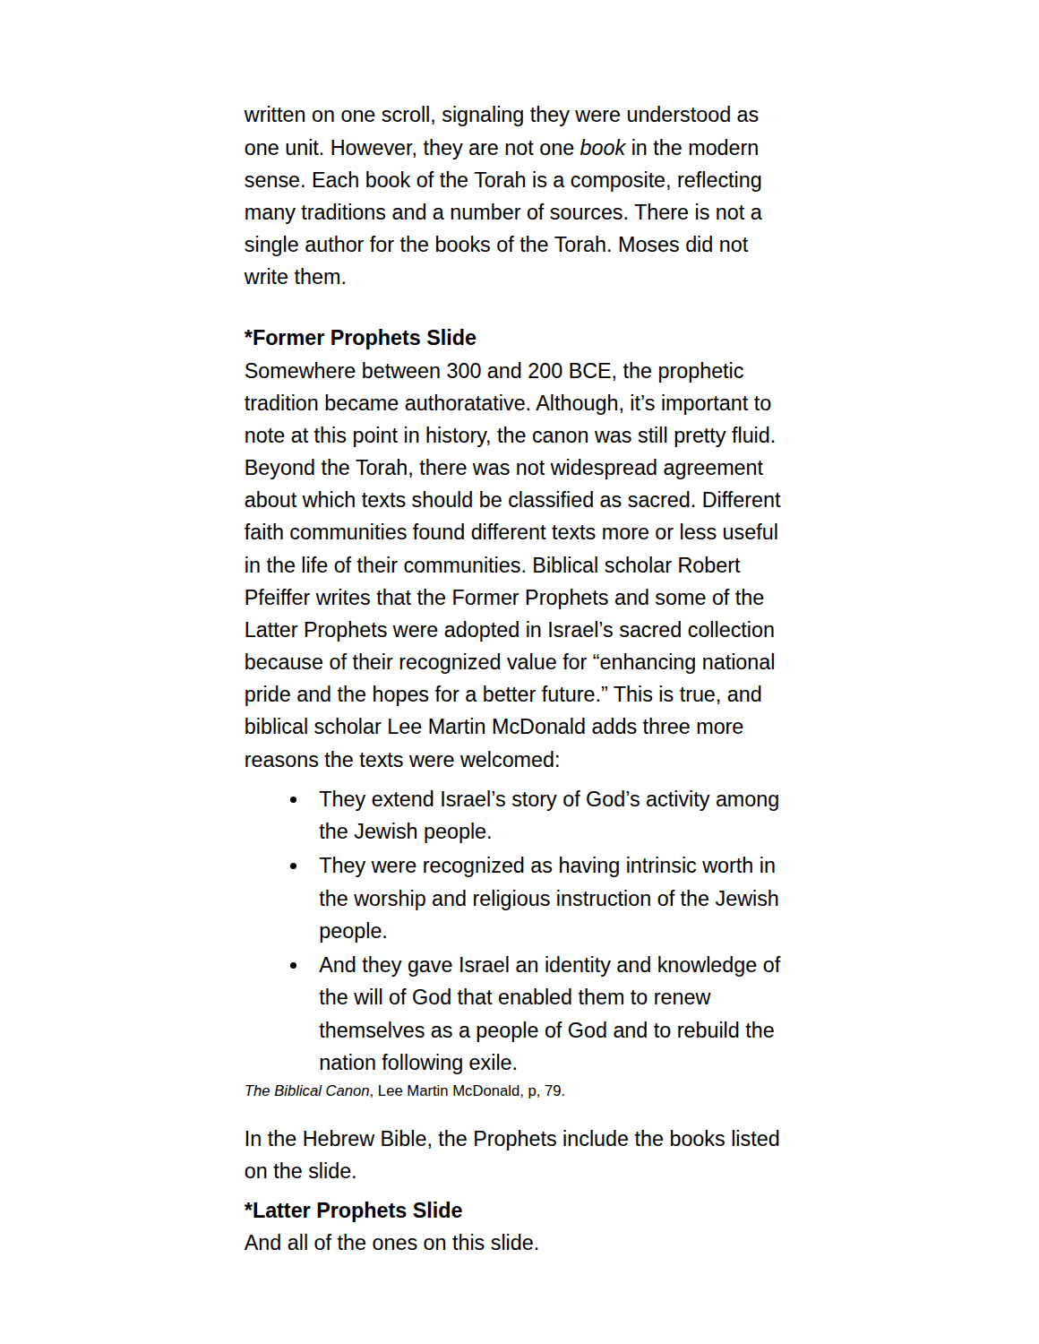written on one scroll, signaling they were understood as one unit. However, they are not one book in the modern sense. Each book of the Torah is a composite, reflecting many traditions and a number of sources. There is not a single author for the books of the Torah. Moses did not write them.
*Former Prophets Slide
Somewhere between 300 and 200 BCE, the prophetic tradition became authoratative. Although, it’s important to note at this point in history, the canon was still pretty fluid. Beyond the Torah, there was not widespread agreement about which texts should be classified as sacred. Different faith communities found different texts more or less useful in the life of their communities. Biblical scholar Robert Pfeiffer writes that the Former Prophets and some of the Latter Prophets were adopted in Israel’s sacred collection because of their recognized value for “enhancing national pride and the hopes for a better future.” This is true, and biblical scholar Lee Martin McDonald adds three more reasons the texts were welcomed:
They extend Israel’s story of God’s activity among the Jewish people.
They were recognized as having intrinsic worth in the worship and religious instruction of the Jewish people.
And they gave Israel an identity and knowledge of the will of God that enabled them to renew themselves as a people of God and to rebuild the nation following exile.
The Biblical Canon, Lee Martin McDonald, p, 79.
In the Hebrew Bible, the Prophets include the books listed on the slide.
*Latter Prophets Slide
And all of the ones on this slide.